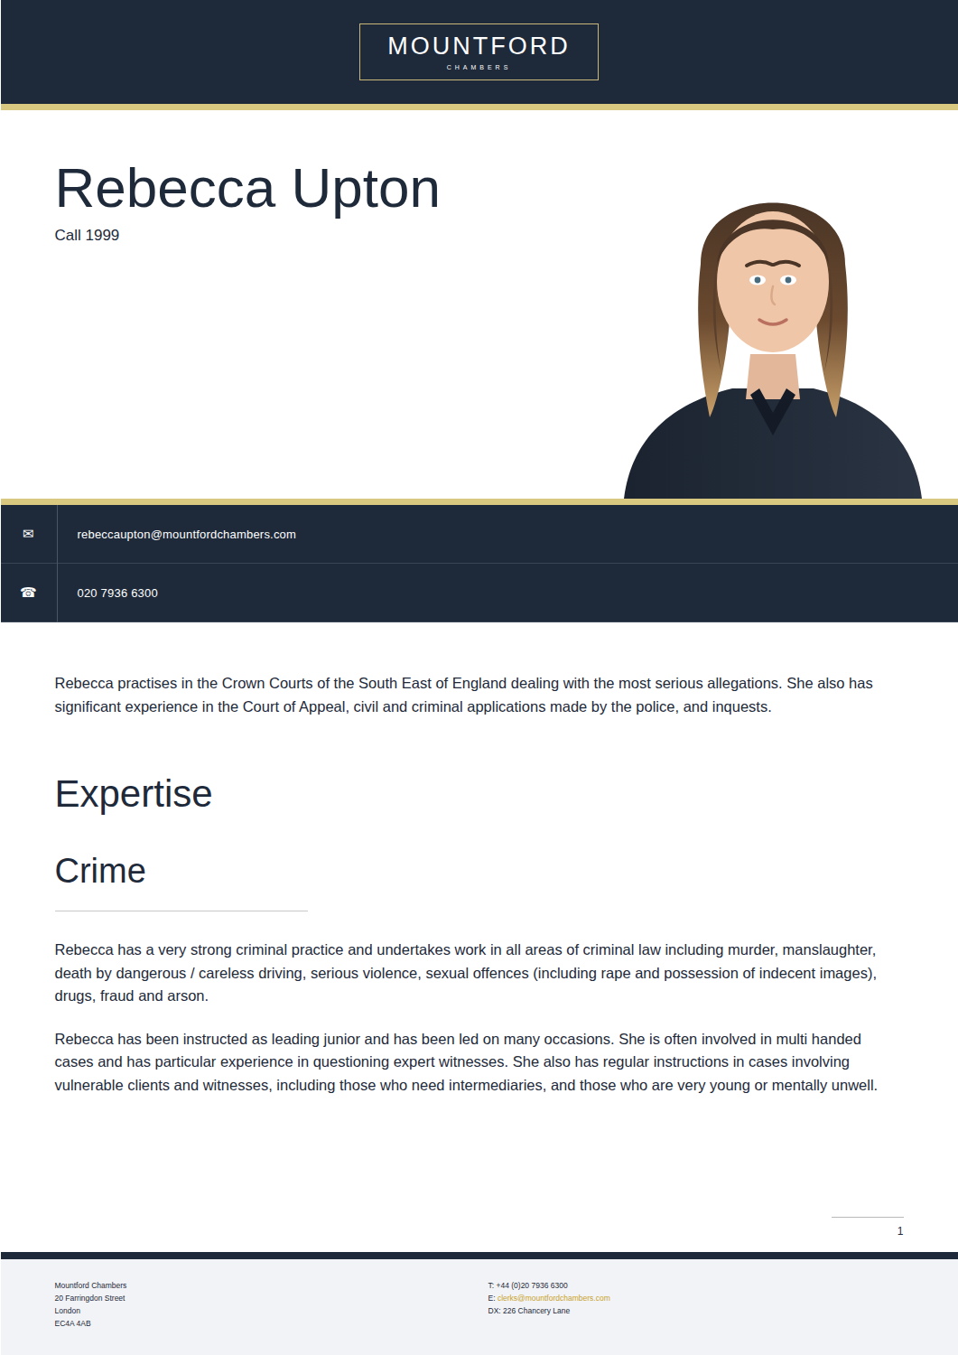MOUNTFORD
CHAMBERS
Rebecca Upton
Call 1999
✉
rebeccaupton@mountfordchambers.com
☎
020 7936 6300
Rebecca practises in the Crown Courts of the South East of England dealing with the most serious allegations. She also has significant experience in the Court of Appeal, civil and criminal applications made by the police, and inquests.
Expertise
Crime
Rebecca has a very strong criminal practice and undertakes work in all areas of criminal law including murder, manslaughter, death by dangerous / careless driving, serious violence, sexual offences (including rape and possession of indecent images), drugs, fraud and arson.
Rebecca has been instructed as leading junior and has been led on many occasions. She is often involved in multi handed cases and has particular experience in questioning expert witnesses. She also has regular instructions in cases involving vulnerable clients and witnesses, including those who need intermediaries, and those who are very young or mentally unwell.
1
Mountford Chambers
20 Farringdon Street
London
EC4A 4AB
T: +44 (0)20 7936 6300
E: clerks@mountfordchambers.com
DX: 226 Chancery Lane